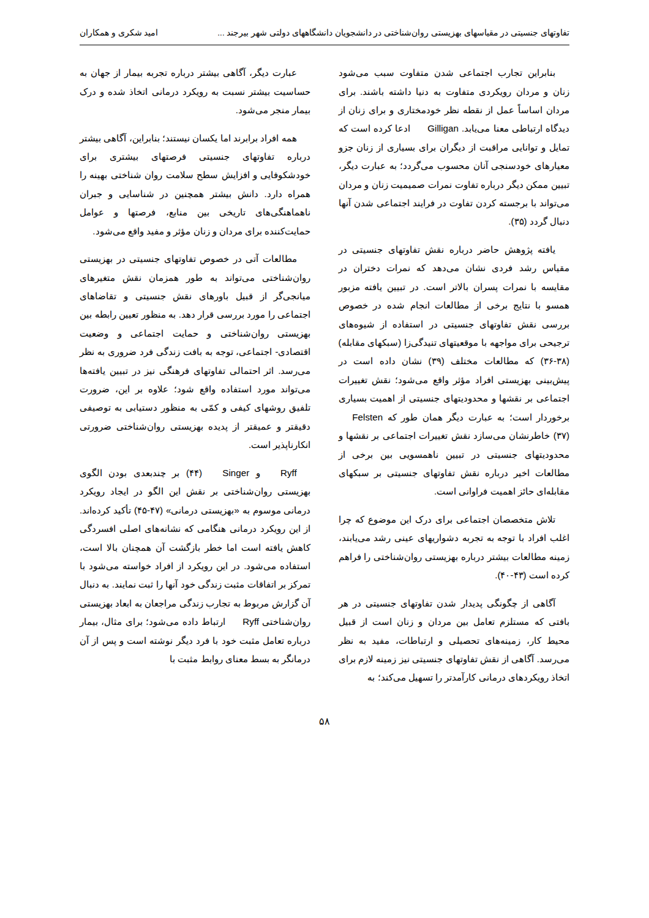تفاوتهای جنسیتی در مقیاسهای بهزیستی روان‌شناختی در دانشجویان دانشگاههای دولتی شهر بیرجند ...
امید شکری و همکاران
بنابراین تجارب اجتماعی شدن متفاوت سبب می‌شود زنان و مردان رویکردی متفاوت به دنیا داشته باشند. برای مردان اساساً عمل از نقطه نظر خودمختاری و برای زنان از دیدگاه ارتباطی معنا می‌یابد. Gilligan ادعا کرده است که تمایل و توانایی مراقبت از دیگران برای بسیاری از زنان جزو معیارهای خودسنجی آنان محسوب می‌گردد؛ به عبارت دیگر، تبیین ممکن دیگر درباره تفاوت نمرات صمیمیت زنان و مردان می‌تواند با برجسته کردن تفاوت در فرایند اجتماعی شدن آنها دنبال گردد (۳۵).
یافته پژوهش حاضر درباره نقش تفاوتهای جنسیتی در مقیاس رشد فردی نشان می‌دهد که نمرات دختران در مقایسه با نمرات پسران بالاتر است. در تبیین یافته مزبور همسو با نتایج برخی از مطالعات انجام شده در خصوص بررسی نقش تفاوتهای جنسیتی در استفاده از شیوه‌های ترجیحی برای مواجهه با موقعیتهای تنیدگی‌زا (سبکهای مقابله) (۳۸-۳۶) که مطالعات مختلف (۳۹) نشان داده است در پیش‌بینی بهزیستی افراد مؤثر واقع می‌شود؛ نقش تغییرات اجتماعی بر نقشها و محدودیتهای جنسیتی از اهمیت بسیاری برخوردار است؛ به عبارت دیگر همان طور که Felsten (۳۷) خاطرنشان می‌سازد نقش تغییرات اجتماعی بر نقشها و محدودیتهای جنسیتی در تبیین ناهمسویی بین برخی از مطالعات اخیر درباره نقش تفاوتهای جنسیتی بر سبکهای مقابله‌ای حائز اهمیت فراوانی است.
تلاش متخصصان اجتماعی برای درک این موضوع که چرا اغلب افراد با توجه به تجربه دشواریهای عینی رشد می‌یابند، زمینه مطالعات بیشتر درباره بهزیستی روان‌شناختی را فراهم کرده است (۴۳-۴۰).
آگاهی از چگونگی پدیدار شدن تفاوتهای جنسیتی در هر بافتی که مستلزم تعامل بین مردان و زنان است از قبیل محیط کار، زمینه‌های تحصیلی و ارتباطات، مفید به نظر می‌رسد. آگاهی از نقش تفاوتهای جنسیتی نیز زمینه لازم برای اتخاذ رویکردهای درمانی کارآمدتر را تسهیل می‌کند؛ به
عبارت دیگر، آگاهی بیشتر درباره تجربه بیمار از جهان به حساسیت بیشتر نسبت به رویکرد درمانی اتخاذ شده و درک بیمار منجر می‌شود.
همه افراد برابرند اما یکسان نیستند؛ بنابراین، آگاهی بیشتر درباره تفاوتهای جنسیتی فرصتهای بیشتری برای خودشکوفایی و افزایش سطح سلامت روان شناختی بهینه را همراه دارد. دانش بیشتر همچنین در شناسایی و جبران ناهماهنگی‌های تاریخی بین منابع، فرصتها و عوامل حمایت‌کننده برای مردان و زنان مؤثر و مفید واقع می‌شود.
مطالعات آتی در خصوص تفاوتهای جنسیتی در بهزیستی روان‌شناختی می‌تواند به طور همزمان نقش متغیرهای میانجی‌گر از قبیل باورهای نقش جنسیتی و تقاضاهای اجتماعی را مورد بررسی قرار دهد. به منظور تعیین رابطه بین بهزیستی روان‌شناختی و حمایت اجتماعی و وضعیت اقتصادی- اجتماعی، توجه به بافت زندگی فرد ضروری به نظر می‌رسد. اثر احتمالی تفاوتهای فرهنگی نیز در تبیین یافته‌ها می‌تواند مورد استفاده واقع شود؛ علاوه بر این، ضرورت تلفیق روشهای کیفی و کمّی به منظور دستیابی به توصیفی دقیقتر و عمیقتر از پدیده بهزیستی روان‌شناختی ضرورتی انکارناپذیر است.
Ryff و Singer (۴۴) بر چندبعدی بودن الگوی بهزیستی روان‌شناختی بر نقش این الگو در ایجاد رویکرد درمانی موسوم به «بهزیستی درمانی» (۴۷-۴۵) تأکید کرده‌اند. از این رویکرد درمانی هنگامی که نشانه‌های اصلی افسردگی کاهش یافته است اما خطر بازگشت آن همچنان بالا است، استفاده می‌شود. در این رویکرد از افراد خواسته می‌شود با تمرکز بر اتفاقات مثبت زندگی خود آنها را ثبت نمایند. به دنبال آن گزارش مربوط به تجارب زندگی مراجعان به ابعاد بهزیستی روان‌شناختی Ryff ارتباط داده می‌شود؛ برای مثال، بیمار درباره تعامل مثبت خود با فرد دیگر نوشته است و پس از آن درمانگر به بسط معنای روابط مثبت با
۵۸